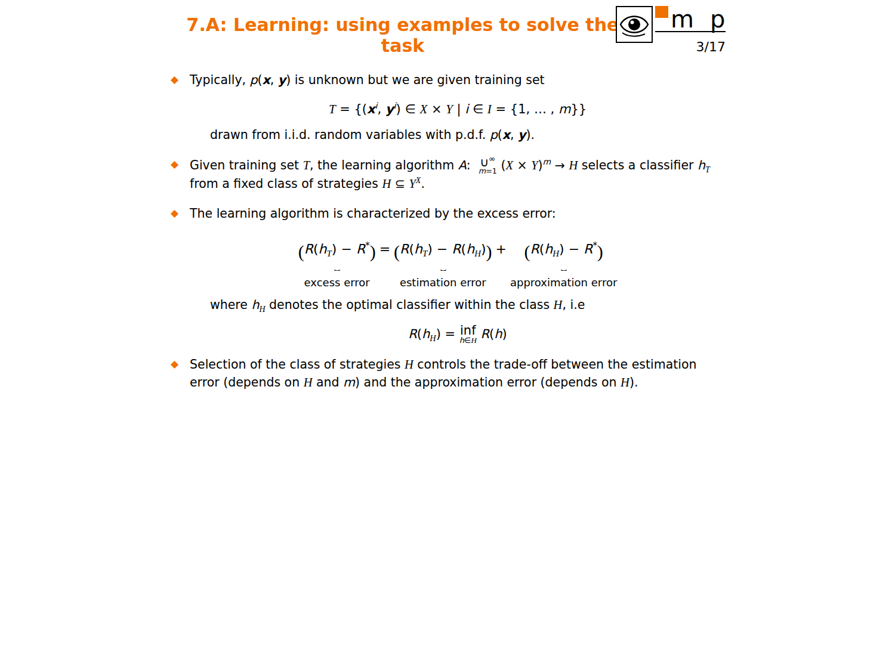m p
3/17
7.A: Learning: using examples to solve the task
Typically, p(x, y) is unknown but we are given training set
T = {(xi, yi) ∈ X × Y | i ∈ I = {1, … , m}}
drawn from i.i.d. random variables with p.d.f. p(x, y).
Given training set T, the learning algorithm A: ∪∞m=1 (X × Y)m → H selects a classifier hT from a fixed class of strategies H ⊆ YX.
The learning algorithm is characterized by the excess error:
(R(hT) − R*) ⏟ excess error
=
(R(hT) − R(hH)) ⏟ estimation error
+
(R(hH) − R*) ⏟ approximation error
where hH denotes the optimal classifier within the class H, i.e
R(hH) = inf h∈H R(h)
Selection of the class of strategies H controls the trade-off between the estimation error (depends on H and m) and the approximation error (depends on H).